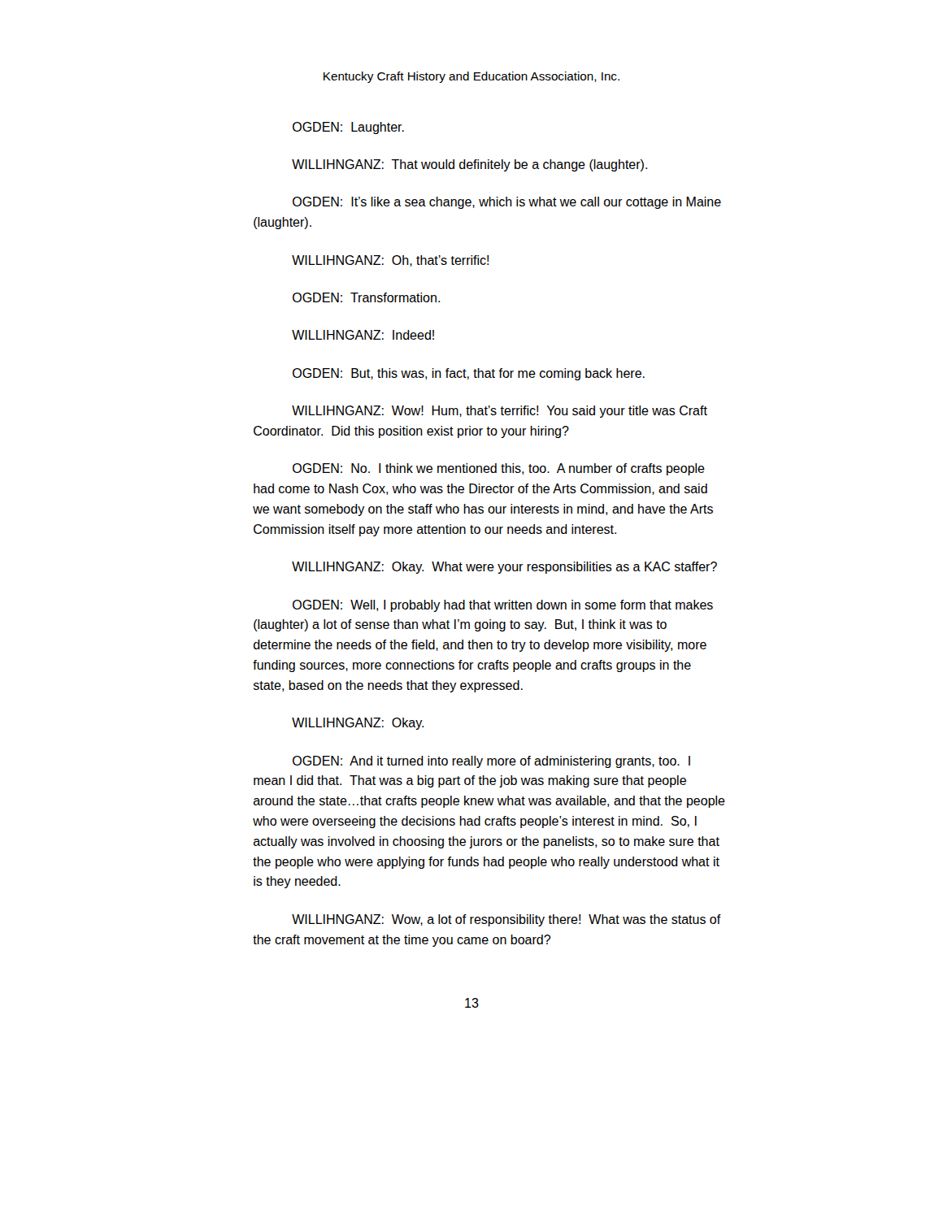Kentucky Craft History and Education Association, Inc.
Ogden: Laughter.
Willihnganz: That would definitely be a change (laughter).
Ogden: It’s like a sea change, which is what we call our cottage in Maine (laughter).
Willihnganz: Oh, that’s terrific!
Ogden: Transformation.
Willihnganz: Indeed!
Ogden: But, this was, in fact, that for me coming back here.
Willihnganz: Wow! Hum, that’s terrific! You said your title was Craft Coordinator. Did this position exist prior to your hiring?
Ogden: No. I think we mentioned this, too. A number of crafts people had come to Nash Cox, who was the Director of the Arts Commission, and said we want somebody on the staff who has our interests in mind, and have the Arts Commission itself pay more attention to our needs and interest.
Willihnganz: Okay. What were your responsibilities as a KAC staffer?
Ogden: Well, I probably had that written down in some form that makes (laughter) a lot of sense than what I’m going to say. But, I think it was to determine the needs of the field, and then to try to develop more visibility, more funding sources, more connections for crafts people and crafts groups in the state, based on the needs that they expressed.
Willihnganz: Okay.
Ogden: And it turned into really more of administering grants, too. I mean I did that. That was a big part of the job was making sure that people around the state…that crafts people knew what was available, and that the people who were overseeing the decisions had crafts people’s interest in mind. So, I actually was involved in choosing the jurors or the panelists, so to make sure that the people who were applying for funds had people who really understood what it is they needed.
Willihnganz: Wow, a lot of responsibility there! What was the status of the craft movement at the time you came on board?
13